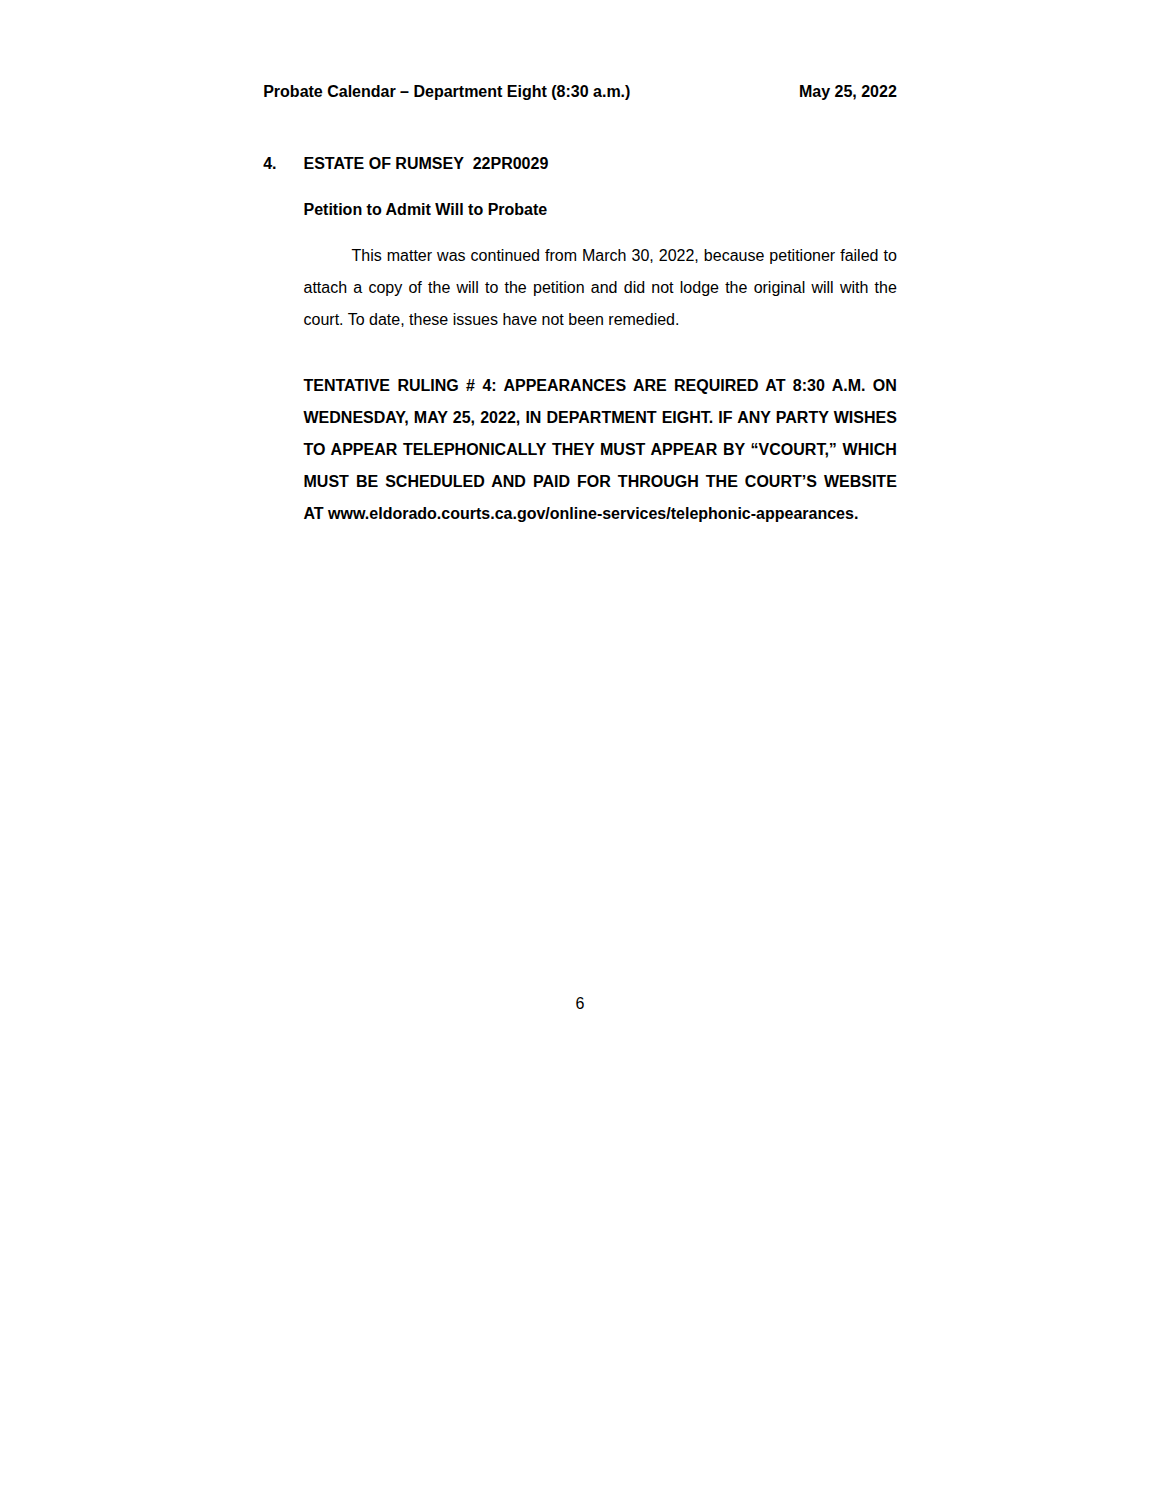Probate Calendar – Department Eight (8:30 a.m.)
May 25, 2022
4.
ESTATE OF RUMSEY 22PR0029
Petition to Admit Will to Probate
This matter was continued from March 30, 2022, because petitioner failed to attach a copy of the will to the petition and did not lodge the original will with the court. To date, these issues have not been remedied.
TENTATIVE RULING # 4: APPEARANCES ARE REQUIRED AT 8:30 A.M. ON WEDNESDAY, MAY 25, 2022, IN DEPARTMENT EIGHT. IF ANY PARTY WISHES TO APPEAR TELEPHONICALLY THEY MUST APPEAR BY “VCOURT,” WHICH MUST BE SCHEDULED AND PAID FOR THROUGH THE COURT’S WEBSITE AT www.eldorado.courts.ca.gov/online-services/telephonic-appearances.
6